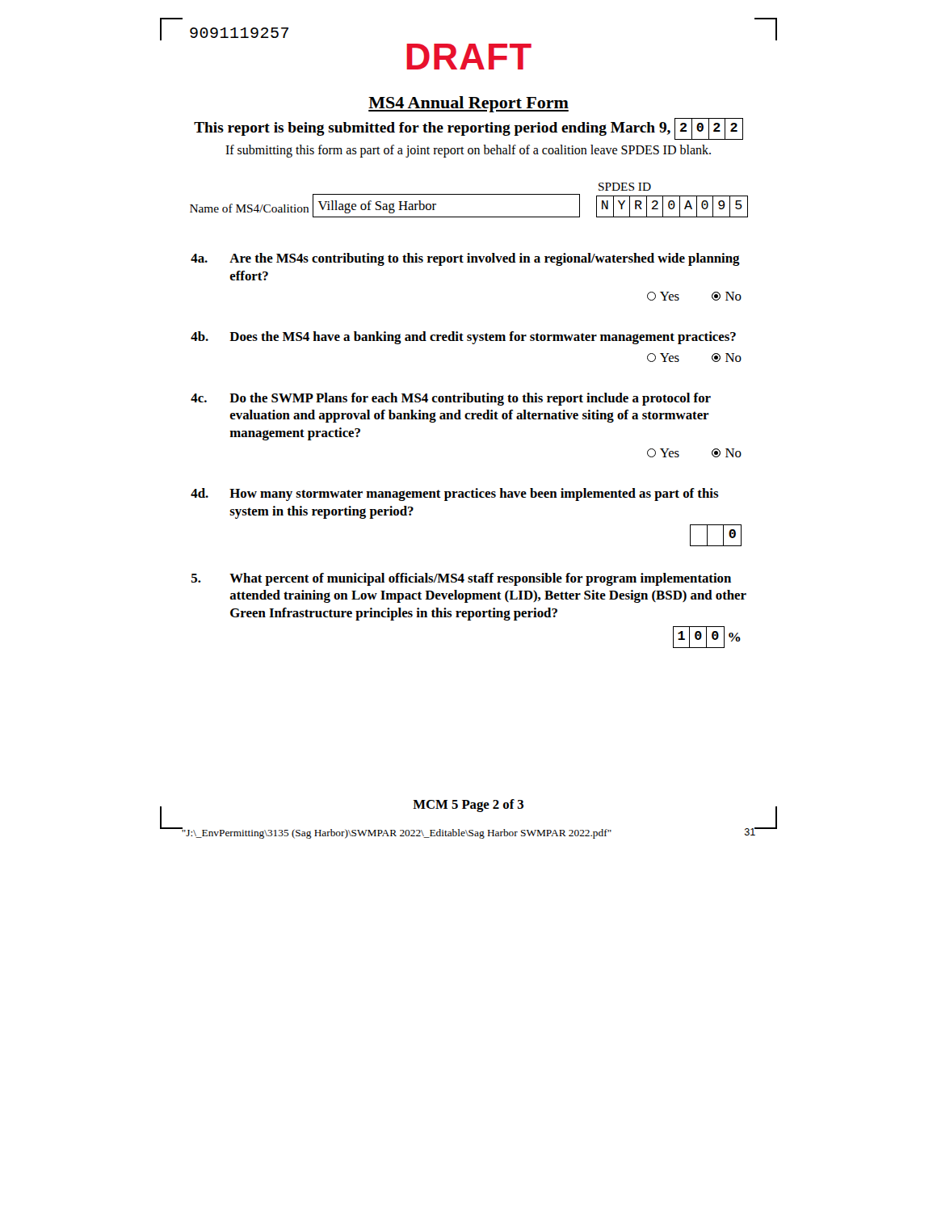9091119257
DRAFT
MS4 Annual Report Form
This report is being submitted for the reporting period ending March 9, 2022
If submitting this form as part of a joint report on behalf of a coalition leave SPDES ID blank.
Name of MS4/Coalition
Village of Sag Harbor
SPDES ID
NYR 20 A 095
4a. Are the MS4s contributing to this report involved in a regional/watershed wide planning effort?
Yes No
4b. Does the MS4 have a banking and credit system for stormwater management practices?
Yes No
4c. Do the SWMP Plans for each MS4 contributing to this report include a protocol for evaluation and approval of banking and credit of alternative siting of a stormwater management practice?
Yes No
4d. How many stormwater management practices have been implemented as part of this system in this reporting period?
0
5. What percent of municipal officials/MS4 staff responsible for program implementation attended training on Low Impact Development (LID), Better Site Design (BSD) and other Green Infrastructure principles in this reporting period?
100%
MCM 5 Page 2 of 3
"J:\_EnvPermitting\3135 (Sag Harbor)\SWMPAR 2022\_Editable\Sag Harbor SWMPAR 2022.pdf" 31